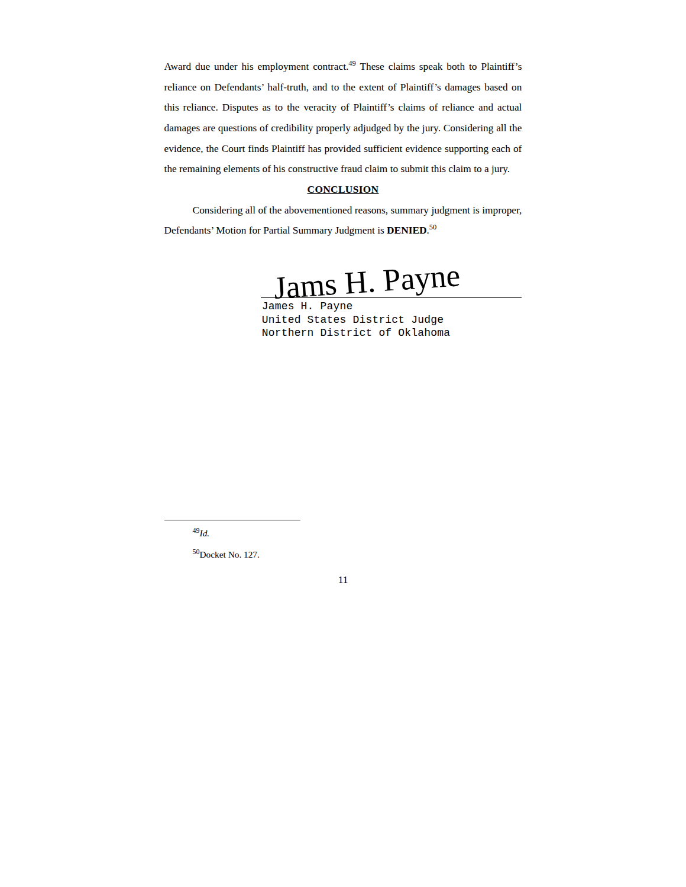Award due under his employment contract.49 These claims speak both to Plaintiff’s reliance on Defendants’ half-truth, and to the extent of Plaintiff’s damages based on this reliance. Disputes as to the veracity of Plaintiff’s claims of reliance and actual damages are questions of credibility properly adjudged by the jury. Considering all the evidence, the Court finds Plaintiff has provided sufficient evidence supporting each of the remaining elements of his constructive fraud claim to submit this claim to a jury.
CONCLUSION
Considering all of the abovementioned reasons, summary judgment is improper, Defendants’ Motion for Partial Summary Judgment is DENIED.50
Jams H. Payne
James H. Payne
United States District Judge
Northern District of Oklahoma
49Id.
50Docket No. 127.
11